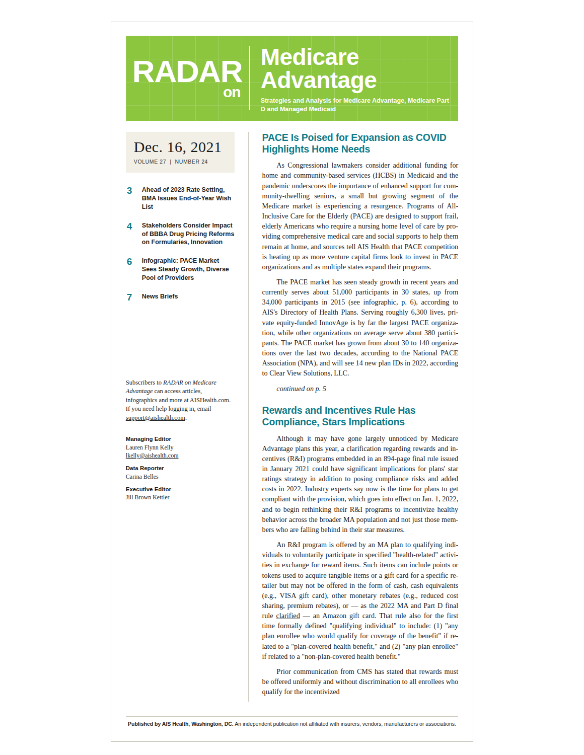RADAR on
Medicare Advantage
Strategies and Analysis for Medicare Advantage, Medicare Part D and Managed Medicaid
Dec. 16, 2021
VOLUME 27 | NUMBER 24
3
Ahead of 2023 Rate Setting, BMA Issues End-of-Year Wish List
4
Stakeholders Consider Impact of BBBA Drug Pricing Reforms on Formularies, Innovation
6
Infographic: PACE Market Sees Steady Growth, Diverse Pool of Providers
7
News Briefs
Subscribers to RADAR on Medicare Advantage can access articles, infographics and more at AISHealth.com. If you need help logging in, email support@aishealth.com.
Managing Editor
Lauren Flynn Kelly
lkelly@aishealth.com
Data Reporter
Carina Belles
Executive Editor
Jill Brown Kettler
PACE Is Poised for Expansion as COVID Highlights Home Needs
As Congressional lawmakers consider additional funding for home and community-based services (HCBS) in Medicaid and the pandemic underscores the importance of enhanced support for community-dwelling seniors, a small but growing segment of the Medicare market is experiencing a resurgence. Programs of All-Inclusive Care for the Elderly (PACE) are designed to support frail, elderly Americans who require a nursing home level of care by providing comprehensive medical care and social supports to help them remain at home, and sources tell AIS Health that PACE competition is heating up as more venture capital firms look to invest in PACE organizations and as multiple states expand their programs.
The PACE market has seen steady growth in recent years and currently serves about 51,000 participants in 30 states, up from 34,000 participants in 2015 (see infographic, p. 6), according to AIS's Directory of Health Plans. Serving roughly 6,300 lives, private equity-funded InnovAge is by far the largest PACE organization, while other organizations on average serve about 380 participants. The PACE market has grown from about 30 to 140 organizations over the last two decades, according to the National PACE Association (NPA), and will see 14 new plan IDs in 2022, according to Clear View Solutions, LLC.
continued on p. 5
Rewards and Incentives Rule Has Compliance, Stars Implications
Although it may have gone largely unnoticed by Medicare Advantage plans this year, a clarification regarding rewards and incentives (R&I) programs embedded in an 894-page final rule issued in January 2021 could have significant implications for plans' star ratings strategy in addition to posing compliance risks and added costs in 2022. Industry experts say now is the time for plans to get compliant with the provision, which goes into effect on Jan. 1, 2022, and to begin rethinking their R&I programs to incentivize healthy behavior across the broader MA population and not just those members who are falling behind in their star measures.
An R&I program is offered by an MA plan to qualifying individuals to voluntarily participate in specified "health-related" activities in exchange for reward items. Such items can include points or tokens used to acquire tangible items or a gift card for a specific retailer but may not be offered in the form of cash, cash equivalents (e.g., VISA gift card), other monetary rebates (e.g., reduced cost sharing, premium rebates), or — as the 2022 MA and Part D final rule clarified — an Amazon gift card. That rule also for the first time formally defined "qualifying individual" to include: (1) "any plan enrollee who would qualify for coverage of the benefit" if related to a "plan-covered health benefit," and (2) "any plan enrollee" if related to a "non-plan-covered health benefit."
Prior communication from CMS has stated that rewards must be offered uniformly and without discrimination to all enrollees who qualify for the incentivized
Published by AIS Health, Washington, DC. An independent publication not affiliated with insurers, vendors, manufacturers or associations.